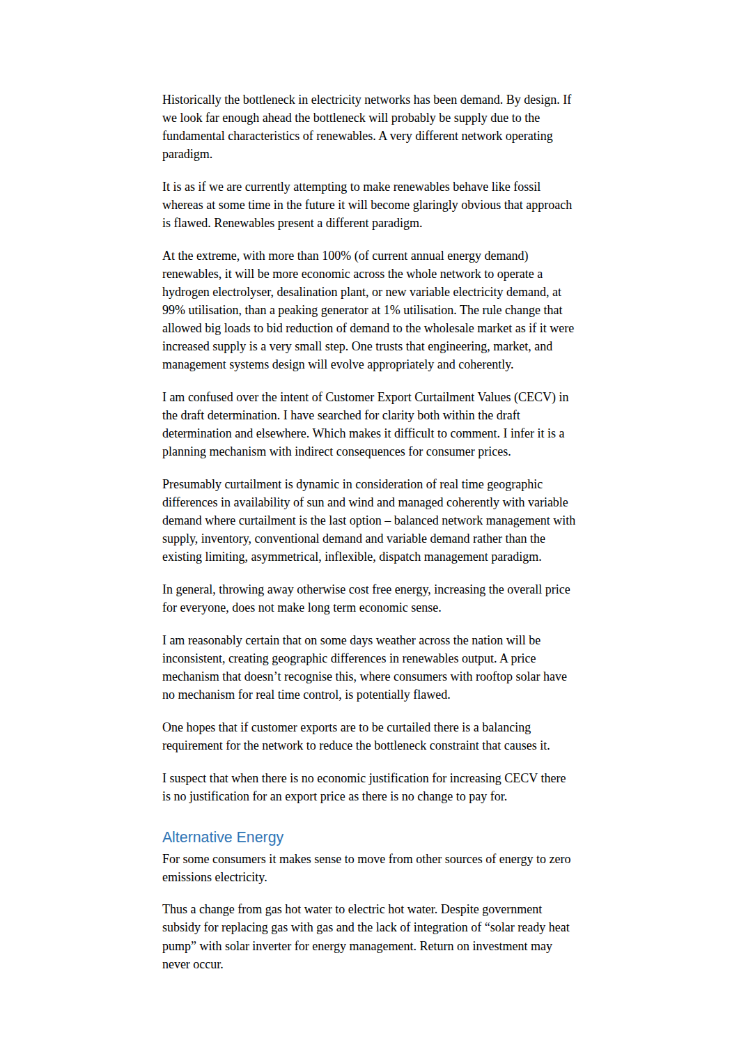Historically the bottleneck in electricity networks has been demand. By design. If we look far enough ahead the bottleneck will probably be supply due to the fundamental characteristics of renewables. A very different network operating paradigm.
It is as if we are currently attempting to make renewables behave like fossil whereas at some time in the future it will become glaringly obvious that approach is flawed. Renewables present a different paradigm.
At the extreme, with more than 100% (of current annual energy demand) renewables, it will be more economic across the whole network to operate a hydrogen electrolyser, desalination plant, or new variable electricity demand, at 99% utilisation, than a peaking generator at 1% utilisation. The rule change that allowed big loads to bid reduction of demand to the wholesale market as if it were increased supply is a very small step. One trusts that engineering, market, and management systems design will evolve appropriately and coherently.
I am confused over the intent of Customer Export Curtailment Values (CECV) in the draft determination. I have searched for clarity both within the draft determination and elsewhere. Which makes it difficult to comment. I infer it is a planning mechanism with indirect consequences for consumer prices.
Presumably curtailment is dynamic in consideration of real time geographic differences in availability of sun and wind and managed coherently with variable demand where curtailment is the last option – balanced network management with supply, inventory, conventional demand and variable demand rather than the existing limiting, asymmetrical, inflexible, dispatch management paradigm.
In general, throwing away otherwise cost free energy, increasing the overall price for everyone, does not make long term economic sense.
I am reasonably certain that on some days weather across the nation will be inconsistent, creating geographic differences in renewables output. A price mechanism that doesn’t recognise this, where consumers with rooftop solar have no mechanism for real time control, is potentially flawed.
One hopes that if customer exports are to be curtailed there is a balancing requirement for the network to reduce the bottleneck constraint that causes it.
I suspect that when there is no economic justification for increasing CECV there is no justification for an export price as there is no change to pay for.
Alternative Energy
For some consumers it makes sense to move from other sources of energy to zero emissions electricity.
Thus a change from gas hot water to electric hot water. Despite government subsidy for replacing gas with gas and the lack of integration of “solar ready heat pump” with solar inverter for energy management. Return on investment may never occur.